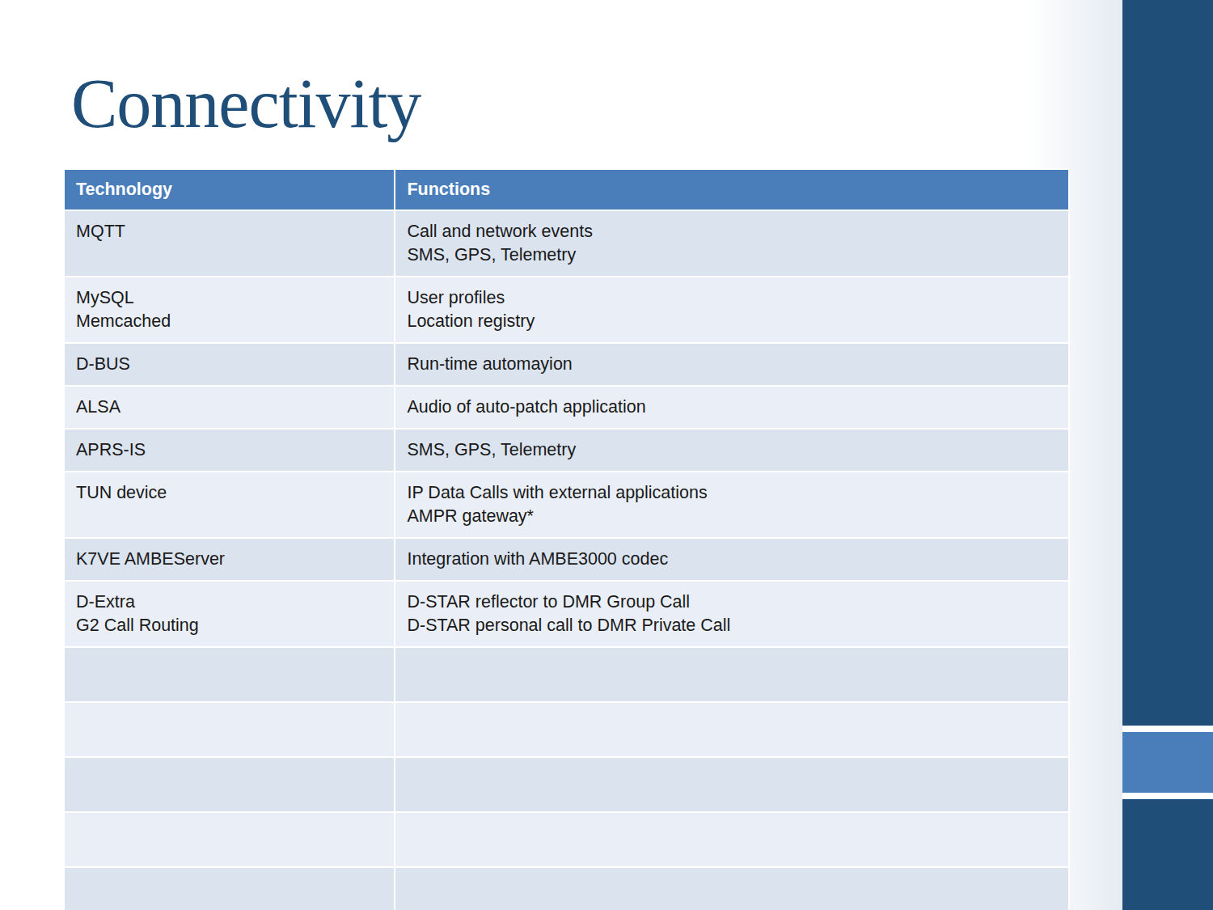Connectivity
| Technology | Functions |
| --- | --- |
| MQTT | Call and network events SMS, GPS, Telemetry |
| MySQL Memcached | User profiles Location registry |
| D-BUS | Run-time automayion |
| ALSA | Audio of auto-patch application |
| APRS-IS | SMS, GPS, Telemetry |
| TUN device | IP Data Calls with external applications AMPR gateway* |
| K7VE AMBEServer | Integration with AMBE3000 codec |
| D-Extra G2 Call Routing | D-STAR reflector to DMR Group Call D-STAR personal call to DMR Private Call |